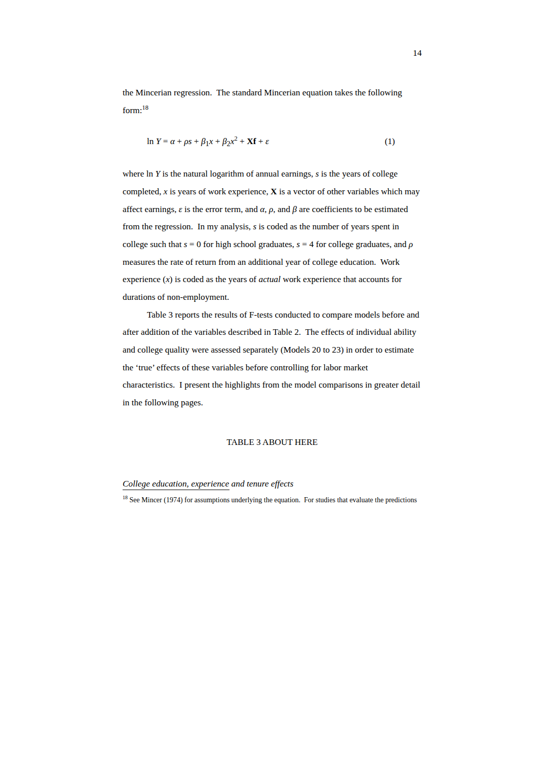14
the Mincerian regression. The standard Mincerian equation takes the following form:18
ln Y = α + ρs + β1x + β2x2 + Xf + ε
(1)
where ln Y is the natural logarithm of annual earnings, s is the years of college completed, x is years of work experience, X is a vector of other variables which may affect earnings, ε is the error term, and α, ρ, and β are coefficients to be estimated from the regression. In my analysis, s is coded as the number of years spent in college such that s = 0 for high school graduates, s = 4 for college graduates, and ρ measures the rate of return from an additional year of college education. Work experience (x) is coded as the years of actual work experience that accounts for durations of non-employment.
Table 3 reports the results of F-tests conducted to compare models before and after addition of the variables described in Table 2. The effects of individual ability and college quality were assessed separately (Models 20 to 23) in order to estimate the ‘true’ effects of these variables before controlling for labor market characteristics. I present the highlights from the model comparisons in greater detail in the following pages.
TABLE 3 ABOUT HERE
College education, experience and tenure effects
18 See Mincer (1974) for assumptions underlying the equation. For studies that evaluate the predictions